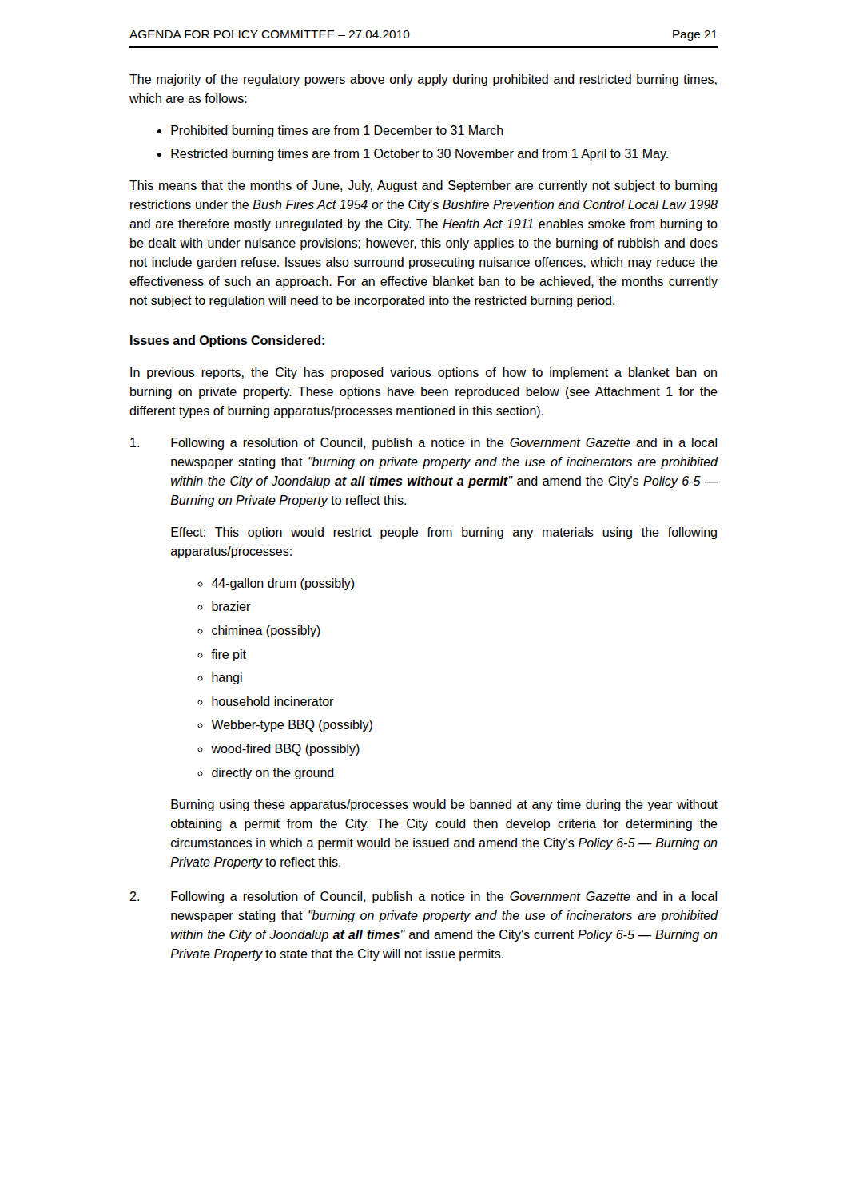Agenda for Policy Committee – 27.04.2010 Page 21
The majority of the regulatory powers above only apply during prohibited and restricted burning times, which are as follows:
Prohibited burning times are from 1 December to 31 March
Restricted burning times are from 1 October to 30 November and from 1 April to 31 May.
This means that the months of June, July, August and September are currently not subject to burning restrictions under the Bush Fires Act 1954 or the City's Bushfire Prevention and Control Local Law 1998 and are therefore mostly unregulated by the City. The Health Act 1911 enables smoke from burning to be dealt with under nuisance provisions; however, this only applies to the burning of rubbish and does not include garden refuse. Issues also surround prosecuting nuisance offences, which may reduce the effectiveness of such an approach. For an effective blanket ban to be achieved, the months currently not subject to regulation will need to be incorporated into the restricted burning period.
Issues and Options Considered:
In previous reports, the City has proposed various options of how to implement a blanket ban on burning on private property. These options have been reproduced below (see Attachment 1 for the different types of burning apparatus/processes mentioned in this section).
Following a resolution of Council, publish a notice in the Government Gazette and in a local newspaper stating that "burning on private property and the use of incinerators are prohibited within the City of Joondalup at all times without a permit" and amend the City's Policy 6-5 — Burning on Private Property to reflect this.
Effect: This option would restrict people from burning any materials using the following apparatus/processes:
44-gallon drum (possibly)
brazier
chiminea (possibly)
fire pit
hangi
household incinerator
Webber-type BBQ (possibly)
wood-fired BBQ (possibly)
directly on the ground
Burning using these apparatus/processes would be banned at any time during the year without obtaining a permit from the City. The City could then develop criteria for determining the circumstances in which a permit would be issued and amend the City's Policy 6-5 — Burning on Private Property to reflect this.
Following a resolution of Council, publish a notice in the Government Gazette and in a local newspaper stating that "burning on private property and the use of incinerators are prohibited within the City of Joondalup at all times" and amend the City's current Policy 6-5 — Burning on Private Property to state that the City will not issue permits.